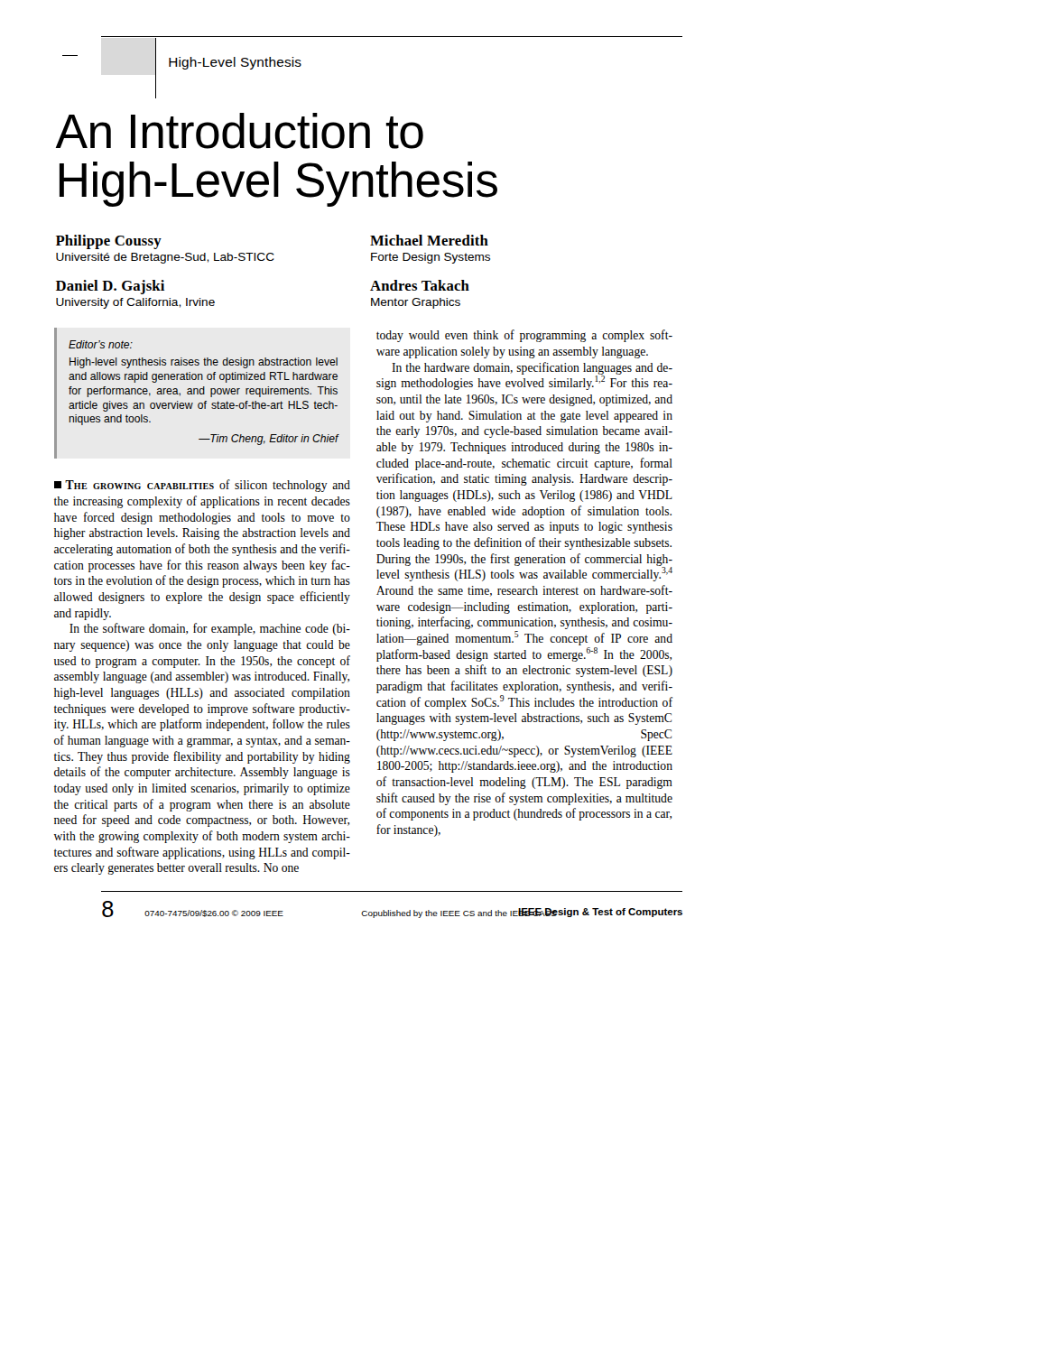High-Level Synthesis
An Introduction to
High-Level Synthesis
| Philippe Coussy Université de Bretagne-Sud, Lab-STICC | Michael Meredith Forte Design Systems |
| Daniel D. Gajski University of California, Irvine | Andres Takach Mentor Graphics |
Editor’s note: High-level synthesis raises the design abstraction level and allows rapid generation of optimized RTL hardware for performance, area, and power requirements. This article gives an overview of state-of-the-art HLS techniques and tools. —Tim Cheng, Editor in Chief
The growing capabilities of silicon technology and the increasing complexity of applications in recent decades have forced design methodologies and tools to move to higher abstraction levels. Raising the abstraction levels and accelerating automation of both the synthesis and the verification processes have for this reason always been key factors in the evolution of the design process, which in turn has allowed designers to explore the design space efficiently and rapidly.
In the software domain, for example, machine code (binary sequence) was once the only language that could be used to program a computer. In the 1950s, the concept of assembly language (and assembler) was introduced. Finally, high-level languages (HLLs) and associated compilation techniques were developed to improve software productivity. HLLs, which are platform independent, follow the rules of human language with a grammar, a syntax, and a semantics. They thus provide flexibility and portability by hiding details of the computer architecture. Assembly language is today used only in limited scenarios, primarily to optimize the critical parts of a program when there is an absolute need for speed and code compactness, or both. However, with the growing complexity of both modern system architectures and software applications, using HLLs and compilers clearly generates better overall results. No one
today would even think of programming a complex software application solely by using an assembly language.
In the hardware domain, specification languages and design methodologies have evolved similarly.1,2 For this reason, until the late 1960s, ICs were designed, optimized, and laid out by hand. Simulation at the gate level appeared in the early 1970s, and cycle-based simulation became available by 1979. Techniques introduced during the 1980s included place-and-route, schematic circuit capture, formal verification, and static timing analysis. Hardware description languages (HDLs), such as Verilog (1986) and VHDL (1987), have enabled wide adoption of simulation tools. These HDLs have also served as inputs to logic synthesis tools leading to the definition of their synthesizable subsets. During the 1990s, the first generation of commercial high-level synthesis (HLS) tools was available commercially.3,4 Around the same time, research interest on hardware-software codesign—including estimation, exploration, partitioning, interfacing, communication, synthesis, and cosimulation—gained momentum.5 The concept of IP core and platform-based design started to emerge.6-8 In the 2000s, there has been a shift to an electronic system-level (ESL) paradigm that facilitates exploration, synthesis, and verification of complex SoCs.9 This includes the introduction of languages with system-level abstractions, such as SystemC (http://www.systemc.org), SpecC (http://www.cecs.uci.edu/~specc), or SystemVerilog (IEEE 1800-2005; http://standards.ieee.org), and the introduction of transaction-level modeling (TLM). The ESL paradigm shift caused by the rise of system complexities, a multitude of components in a product (hundreds of processors in a car, for instance),
8
0740-7475/09/$26.00 © 2009 IEEE
Copublished by the IEEE CS and the IEEE CASS
IEEE Design & Test of Computers